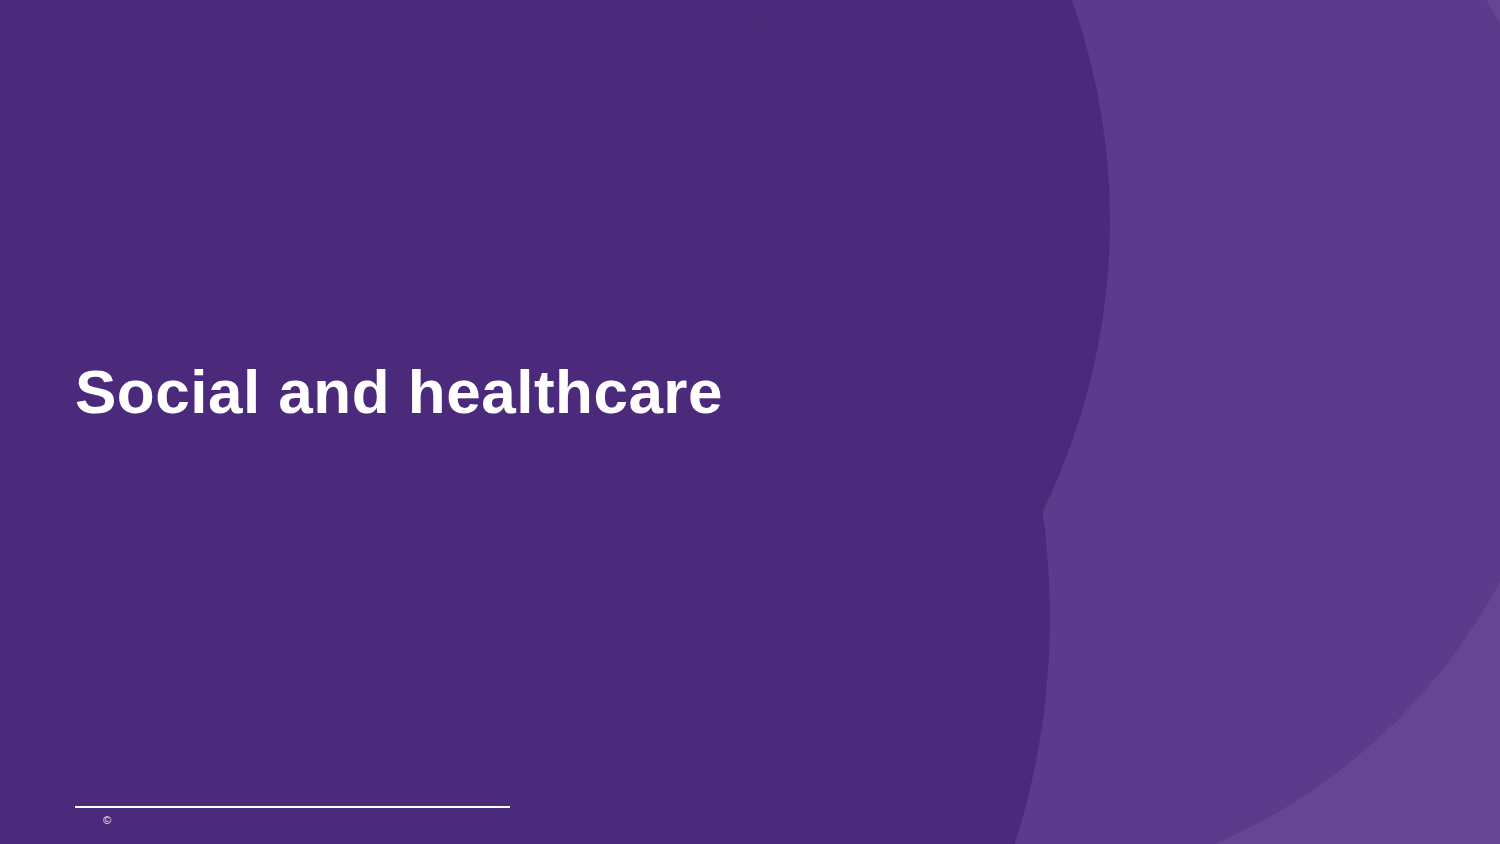Social and healthcare
©